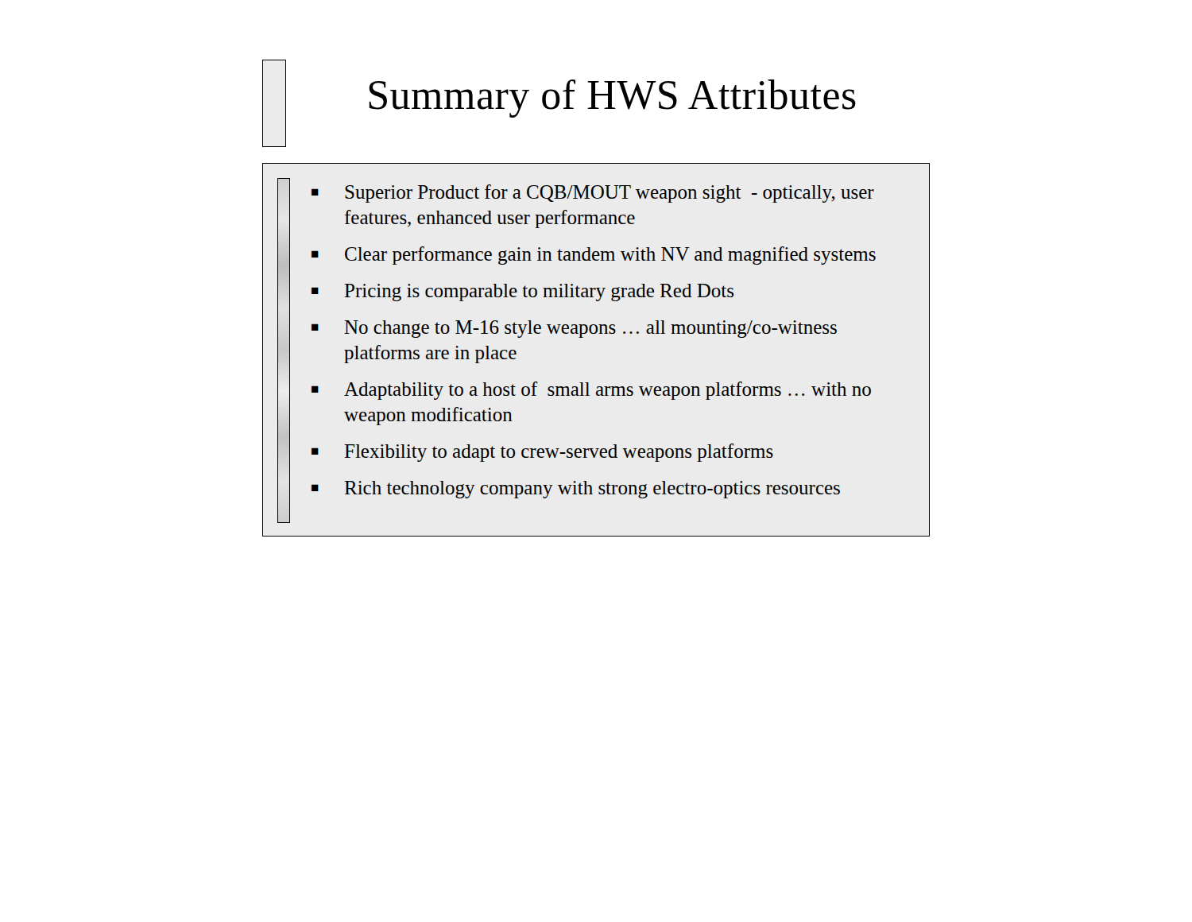Summary of HWS Attributes
Superior Product for a CQB/MOUT weapon sight - optically, user features, enhanced user performance
Clear performance gain in tandem with NV and magnified systems
Pricing is comparable to military grade Red Dots
No change to M-16 style weapons … all mounting/co-witness platforms are in place
Adaptability to a host of small arms weapon platforms … with no weapon modification
Flexibility to adapt to crew-served weapons platforms
Rich technology company with strong electro-optics resources